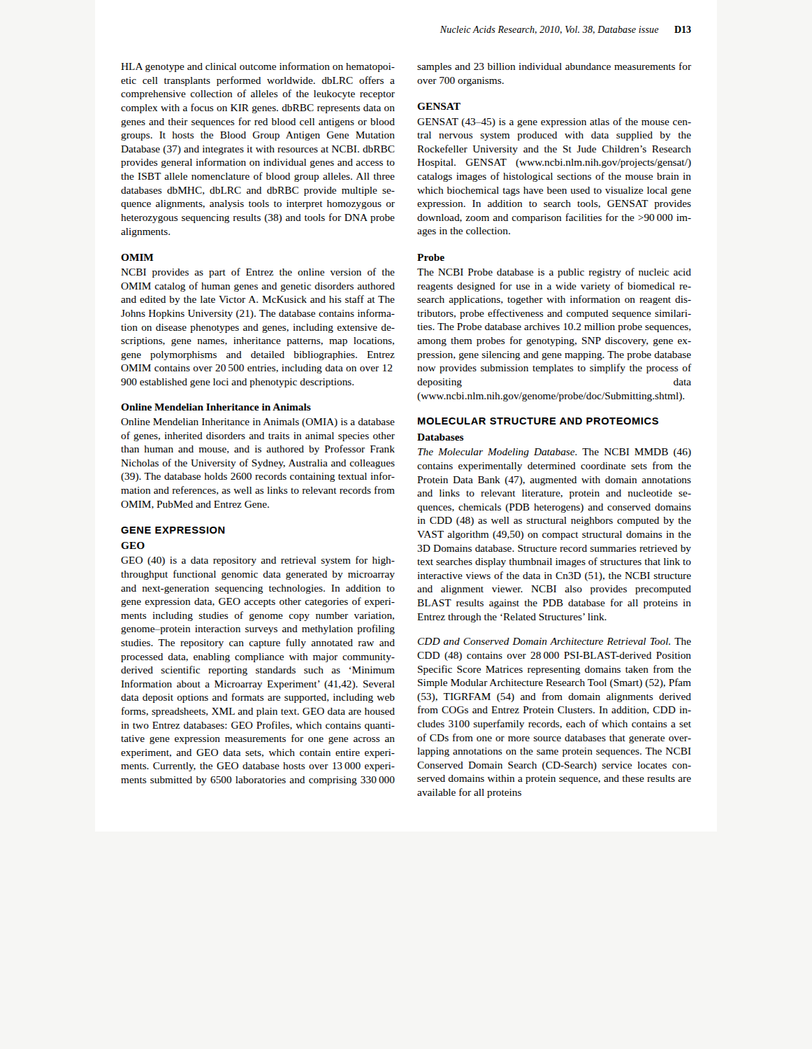Nucleic Acids Research, 2010, Vol. 38, Database issue D13
HLA genotype and clinical outcome information on hematopoietic cell transplants performed worldwide. dbLRC offers a comprehensive collection of alleles of the leukocyte receptor complex with a focus on KIR genes. dbRBC represents data on genes and their sequences for red blood cell antigens or blood groups. It hosts the Blood Group Antigen Gene Mutation Database (37) and integrates it with resources at NCBI. dbRBC provides general information on individual genes and access to the ISBT allele nomenclature of blood group alleles. All three databases dbMHC, dbLRC and dbRBC provide multiple sequence alignments, analysis tools to interpret homozygous or heterozygous sequencing results (38) and tools for DNA probe alignments.
OMIM
NCBI provides as part of Entrez the online version of the OMIM catalog of human genes and genetic disorders authored and edited by the late Victor A. McKusick and his staff at The Johns Hopkins University (21). The database contains information on disease phenotypes and genes, including extensive descriptions, gene names, inheritance patterns, map locations, gene polymorphisms and detailed bibliographies. Entrez OMIM contains over 20 500 entries, including data on over 12 900 established gene loci and phenotypic descriptions.
Online Mendelian Inheritance in Animals
Online Mendelian Inheritance in Animals (OMIA) is a database of genes, inherited disorders and traits in animal species other than human and mouse, and is authored by Professor Frank Nicholas of the University of Sydney, Australia and colleagues (39). The database holds 2600 records containing textual information and references, as well as links to relevant records from OMIM, PubMed and Entrez Gene.
GENE EXPRESSION
GEO
GEO (40) is a data repository and retrieval system for high-throughput functional genomic data generated by microarray and next-generation sequencing technologies. In addition to gene expression data, GEO accepts other categories of experiments including studies of genome copy number variation, genome–protein interaction surveys and methylation profiling studies. The repository can capture fully annotated raw and processed data, enabling compliance with major community-derived scientific reporting standards such as ‘Minimum Information about a Microarray Experiment’ (41,42). Several data deposit options and formats are supported, including web forms, spreadsheets, XML and plain text. GEO data are housed in two Entrez databases: GEO Profiles, which contains quantitative gene expression measurements for one gene across an experiment, and GEO data sets, which contain entire experiments. Currently, the GEO database hosts over 13 000 experiments submitted by 6500 laboratories and comprising 330 000 samples and 23 billion individual abundance measurements for over 700 organisms.
GENSAT
GENSAT (43–45) is a gene expression atlas of the mouse central nervous system produced with data supplied by the Rockefeller University and the St Jude Children’s Research Hospital. GENSAT (www.ncbi.nlm.nih.gov/projects/gensat/) catalogs images of histological sections of the mouse brain in which biochemical tags have been used to visualize local gene expression. In addition to search tools, GENSAT provides download, zoom and comparison facilities for the >90 000 images in the collection.
Probe
The NCBI Probe database is a public registry of nucleic acid reagents designed for use in a wide variety of biomedical research applications, together with information on reagent distributors, probe effectiveness and computed sequence similarities. The Probe database archives 10.2 million probe sequences, among them probes for genotyping, SNP discovery, gene expression, gene silencing and gene mapping. The probe database now provides submission templates to simplify the process of depositing data (www.ncbi.nlm.nih.gov/genome/probe/doc/Submitting.shtml).
MOLECULAR STRUCTURE AND PROTEOMICS
Databases
The Molecular Modeling Database. The NCBI MMDB (46) contains experimentally determined coordinate sets from the Protein Data Bank (47), augmented with domain annotations and links to relevant literature, protein and nucleotide sequences, chemicals (PDB heterogens) and conserved domains in CDD (48) as well as structural neighbors computed by the VAST algorithm (49,50) on compact structural domains in the 3D Domains database. Structure record summaries retrieved by text searches display thumbnail images of structures that link to interactive views of the data in Cn3D (51), the NCBI structure and alignment viewer. NCBI also provides precomputed BLAST results against the PDB database for all proteins in Entrez through the ‘Related Structures’ link.
CDD and Conserved Domain Architecture Retrieval Tool. The CDD (48) contains over 28 000 PSI-BLAST-derived Position Specific Score Matrices representing domains taken from the Simple Modular Architecture Research Tool (Smart) (52), Pfam (53), TIGRFAM (54) and from domain alignments derived from COGs and Entrez Protein Clusters. In addition, CDD includes 3100 superfamily records, each of which contains a set of CDs from one or more source databases that generate overlapping annotations on the same protein sequences. The NCBI Conserved Domain Search (CD-Search) service locates conserved domains within a protein sequence, and these results are available for all proteins